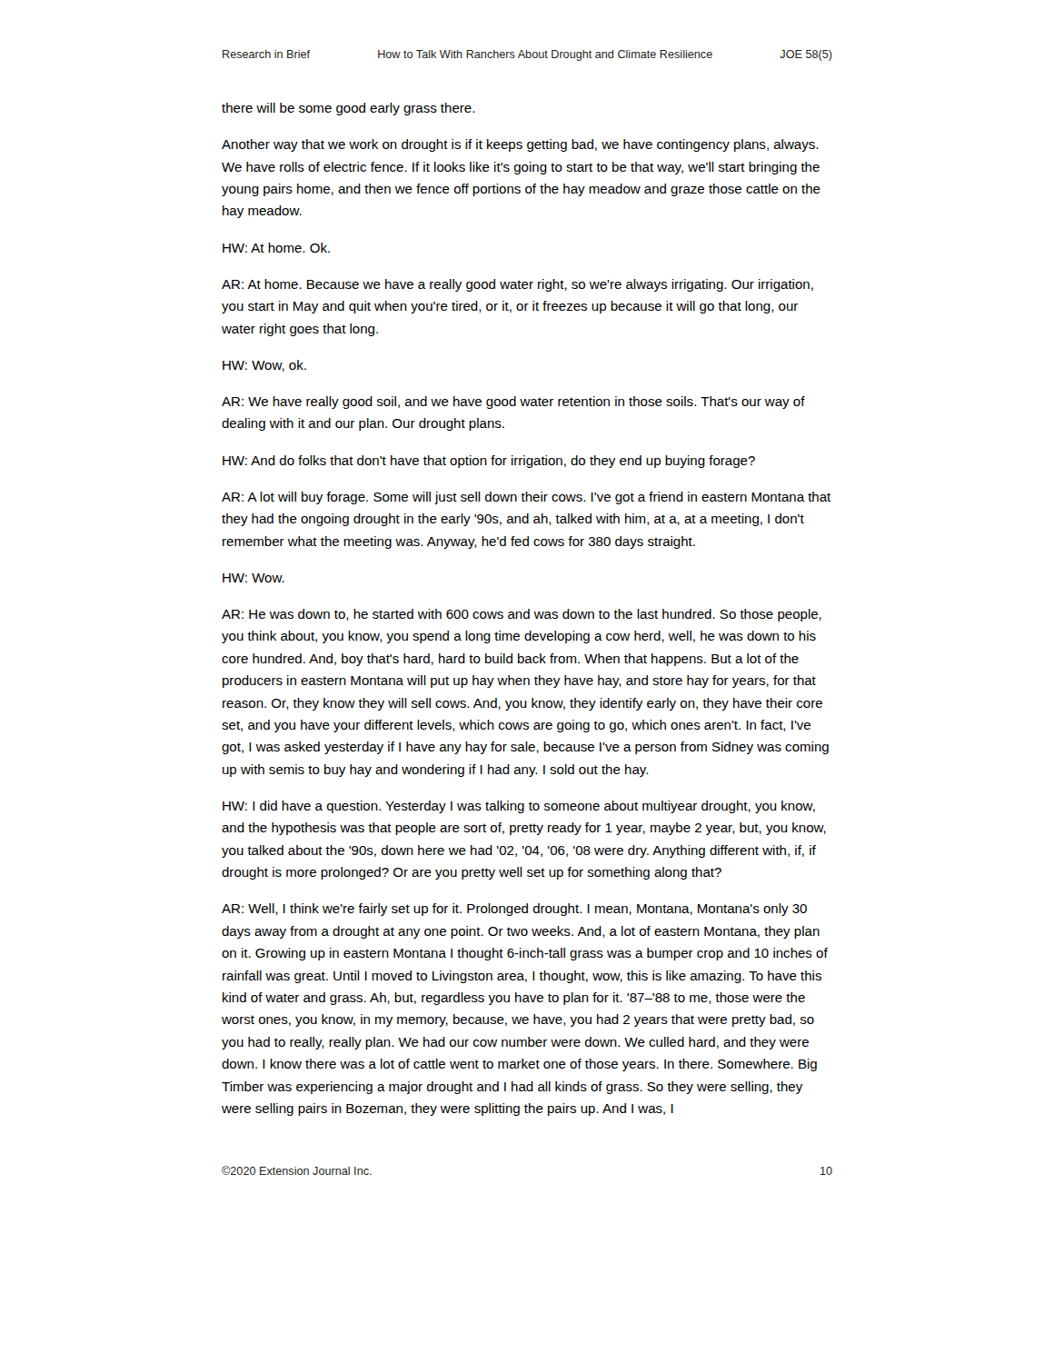Research in Brief
How to Talk With Ranchers About Drought and Climate Resilience
JOE 58(5)
there will be some good early grass there.
Another way that we work on drought is if it keeps getting bad, we have contingency plans, always. We have rolls of electric fence. If it looks like it's going to start to be that way, we'll start bringing the young pairs home, and then we fence off portions of the hay meadow and graze those cattle on the hay meadow.
HW: At home. Ok.
AR: At home. Because we have a really good water right, so we're always irrigating. Our irrigation, you start in May and quit when you're tired, or it, or it freezes up because it will go that long, our water right goes that long.
HW: Wow, ok.
AR: We have really good soil, and we have good water retention in those soils. That's our way of dealing with it and our plan. Our drought plans.
HW: And do folks that don't have that option for irrigation, do they end up buying forage?
AR: A lot will buy forage. Some will just sell down their cows. I've got a friend in eastern Montana that they had the ongoing drought in the early '90s, and ah, talked with him, at a, at a meeting, I don't remember what the meeting was. Anyway, he'd fed cows for 380 days straight.
HW: Wow.
AR: He was down to, he started with 600 cows and was down to the last hundred. So those people, you think about, you know, you spend a long time developing a cow herd, well, he was down to his core hundred. And, boy that's hard, hard to build back from. When that happens. But a lot of the producers in eastern Montana will put up hay when they have hay, and store hay for years, for that reason. Or, they know they will sell cows. And, you know, they identify early on, they have their core set, and you have your different levels, which cows are going to go, which ones aren't. In fact, I've got, I was asked yesterday if I have any hay for sale, because I've a person from Sidney was coming up with semis to buy hay and wondering if I had any. I sold out the hay.
HW: I did have a question. Yesterday I was talking to someone about multiyear drought, you know, and the hypothesis was that people are sort of, pretty ready for 1 year, maybe 2 year, but, you know, you talked about the '90s, down here we had '02, '04, '06, '08 were dry. Anything different with, if, if drought is more prolonged? Or are you pretty well set up for something along that?
AR: Well, I think we're fairly set up for it. Prolonged drought. I mean, Montana, Montana's only 30 days away from a drought at any one point. Or two weeks. And, a lot of eastern Montana, they plan on it. Growing up in eastern Montana I thought 6-inch-tall grass was a bumper crop and 10 inches of rainfall was great. Until I moved to Livingston area, I thought, wow, this is like amazing. To have this kind of water and grass. Ah, but, regardless you have to plan for it. '87–'88 to me, those were the worst ones, you know, in my memory, because, we have, you had 2 years that were pretty bad, so you had to really, really plan. We had our cow number were down. We culled hard, and they were down. I know there was a lot of cattle went to market one of those years. In there. Somewhere. Big Timber was experiencing a major drought and I had all kinds of grass. So they were selling, they were selling pairs in Bozeman, they were splitting the pairs up. And I was, I
©2020 Extension Journal Inc.
10